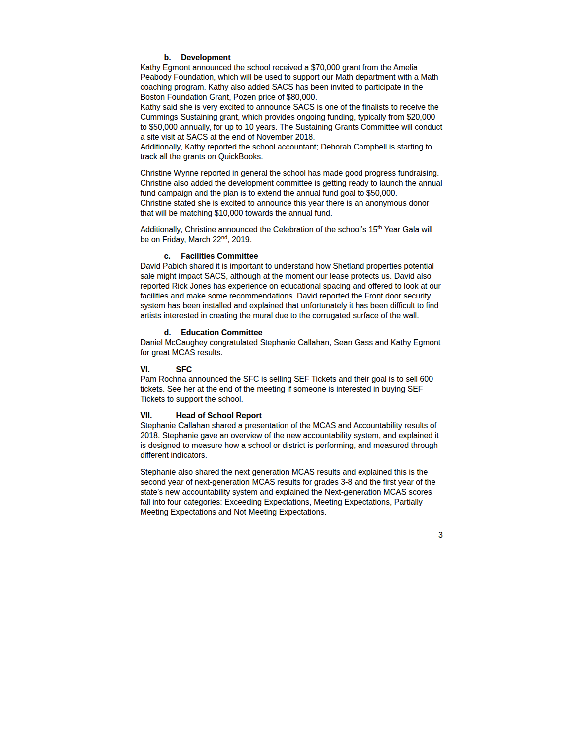b. Development
Kathy Egmont announced the school received a $70,000 grant from the Amelia Peabody Foundation, which will be used to support our Math department with a Math coaching program. Kathy also added SACS has been invited to participate in the Boston Foundation Grant, Pozen price of $80,000.
Kathy said she is very excited to announce SACS is one of the finalists to receive the Cummings Sustaining grant, which provides ongoing funding, typically from $20,000 to $50,000 annually, for up to 10 years. The Sustaining Grants Committee will conduct a site visit at SACS at the end of November 2018.
Additionally, Kathy reported the school accountant; Deborah Campbell is starting to track all the grants on QuickBooks.
Christine Wynne reported in general the school has made good progress fundraising. Christine also added the development committee is getting ready to launch the annual fund campaign and the plan is to extend the annual fund goal to $50,000.
Christine stated she is excited to announce this year there is an anonymous donor that will be matching $10,000 towards the annual fund.
Additionally, Christine announced the Celebration of the school’s 15th Year Gala will be on Friday, March 22nd, 2019.
c. Facilities Committee
David Pabich shared it is important to understand how Shetland properties potential sale might impact SACS, although at the moment our lease protects us. David also reported Rick Jones has experience on educational spacing and offered to look at our facilities and make some recommendations. David reported the Front door security system has been installed and explained that unfortunately it has been difficult to find artists interested in creating the mural due to the corrugated surface of the wall.
d. Education Committee
Daniel McCaughey congratulated Stephanie Callahan, Sean Gass and Kathy Egmont for great MCAS results.
VI. SFC
Pam Rochna announced the SFC is selling SEF Tickets and their goal is to sell 600 tickets. See her at the end of the meeting if someone is interested in buying SEF Tickets to support the school.
VII. Head of School Report
Stephanie Callahan shared a presentation of the MCAS and Accountability results of 2018. Stephanie gave an overview of the new accountability system, and explained it is designed to measure how a school or district is performing, and measured through different indicators.
Stephanie also shared the next generation MCAS results and explained this is the second year of next-generation MCAS results for grades 3-8 and the first year of the state’s new accountability system and explained the Next-generation MCAS scores fall into four categories: Exceeding Expectations, Meeting Expectations, Partially Meeting Expectations and Not Meeting Expectations.
3